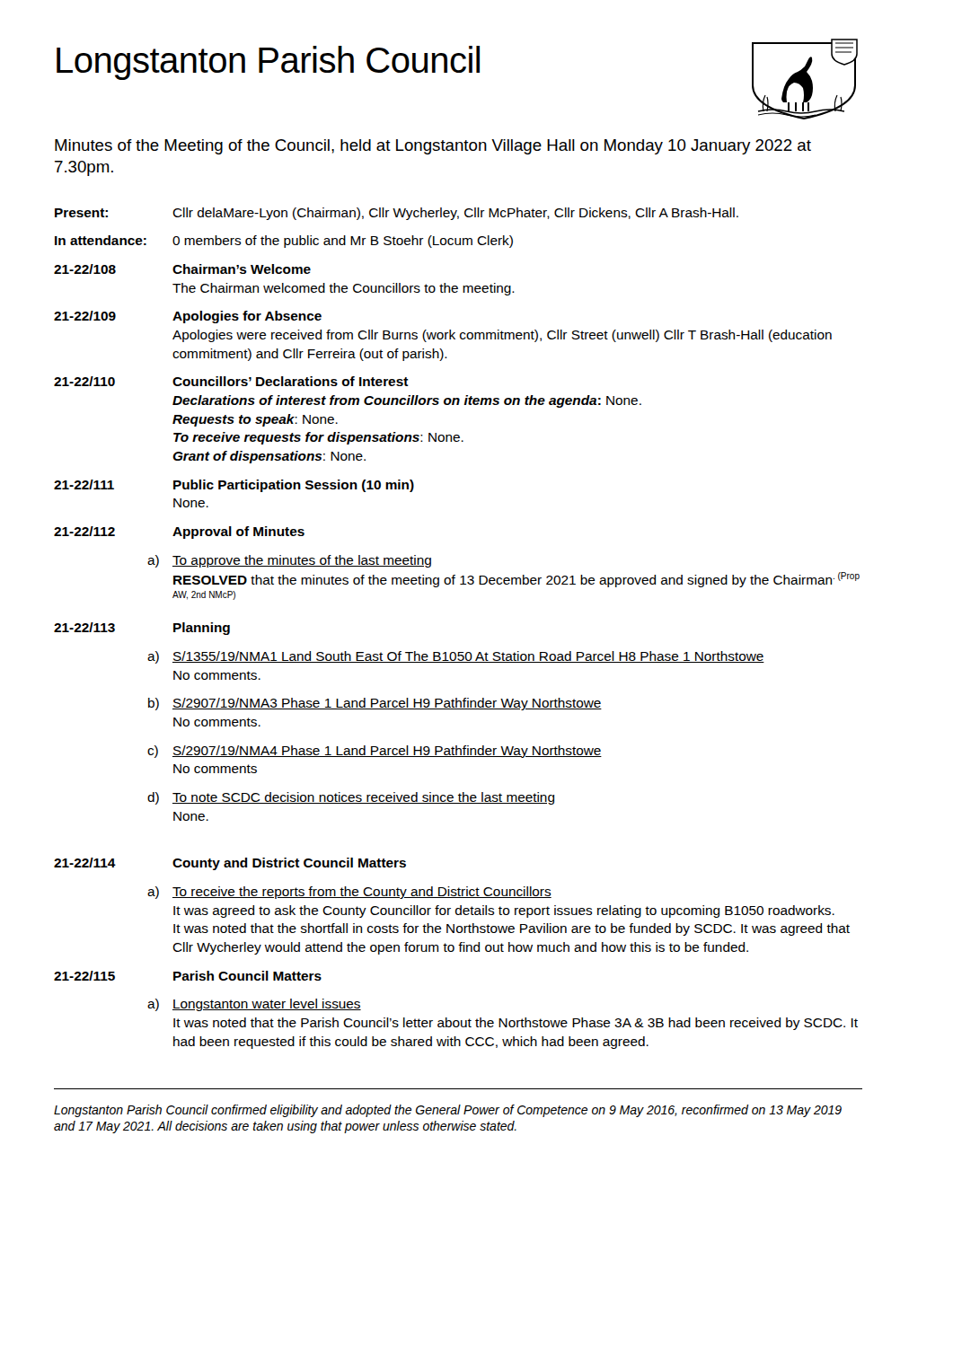Longstanton Parish Council
Minutes of the Meeting of the Council, held at Longstanton Village Hall on Monday 10 January 2022 at 7.30pm.
| Present: | | Cllr delaMare-Lyon (Chairman), Cllr Wycherley, Cllr McPhater, Cllr Dickens, Cllr A Brash-Hall. |
| In attendance : | | 0 members of the public and Mr B Stoehr (Locum Clerk) |
| 21-22/108 | | Chairman’s Welcome The Chairman welcomed the Councillors to the meeting. |
| 21-22/109 | | Apologies for Absence Apologies were received from Cllr Burns (work commitment), Cllr Street (unwell) Cllr T Brash-Hall (education commitment) and Cllr Ferreira (out of parish). |
| 21-22/110 | | Councillors’ Declarations of Interest Declarations of interest from Councillors on items on the agenda : None. Requests to speak : None. To receive requests for dispensations : None. Grant of dispensations : None. |
| 21-22/111 | | Public Participation Session (10 min) None. |
| 21-22/112 | | Approval of Minutes |
| | a) | To approve the minutes of the last meeting RESOLVED that the minutes of the meeting of 13 December 2021 be approved and signed by the Chairman . (Prop AW, 2nd NMcP) |
| 21-22/113 | | Planning |
| | a) | S/1355/19/NMA1 Land South East Of The B1050 At Station Road Parcel H8 Phase 1 Northstowe No comments. |
| | b) | S/2907/19/NMA3 Phase 1 Land Parcel H9 Pathfinder Way Northstowe No comments. |
| | c) | S/2907/19/NMA4 Phase 1 Land Parcel H9 Pathfinder Way Northstowe No comments |
| | d) | To note SCDC decision notices received since the last meeting None. |
| 21-22/114 | | County and District Council Matters |
| | a) | To receive the reports from the County and District Councillors It was agreed to ask the County Councillor for details to report issues relating to upcoming B1050 roadworks. It was noted that the shortfall in costs for the Northstowe Pavilion are to be funded by SCDC. It was agreed that Cllr Wycherley would attend the open forum to find out how much and how this is to be funded. |
| 21-22/115 | | Parish Council Matters |
| | a) | Longstanton water level issues It was noted that the Parish Council’s letter about the Northstowe Phase 3A & 3B had been received by SCDC. It had been requested if this could be shared with CCC, which had been agreed. |
Longstanton Parish Council confirmed eligibility and adopted the General Power of Competence on 9 May 2016, reconfirmed on 13 May 2019 and 17 May 2021. All decisions are taken using that power unless otherwise stated.